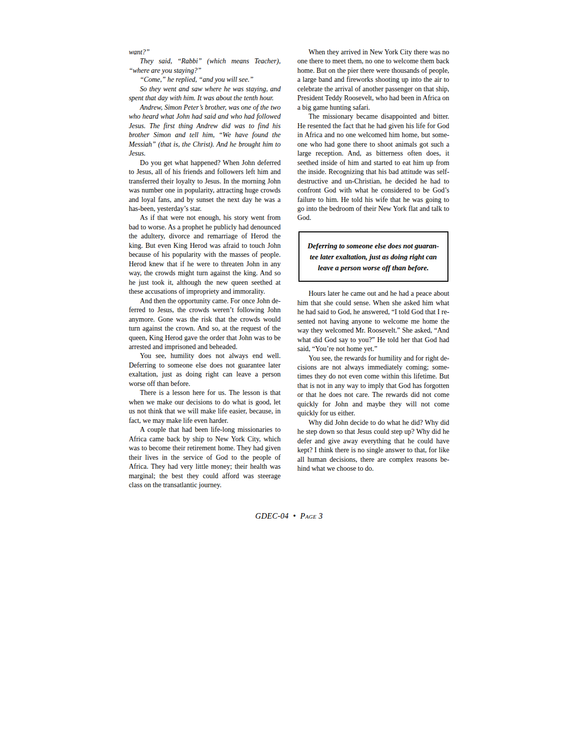want?”
They said, “Rabbi” (which means Teacher), “where are you staying?”
“Come,” he replied, “and you will see.”
So they went and saw where he was staying, and spent that day with him. It was about the tenth hour.
Andrew, Simon Peter’s brother, was one of the two who heard what John had said and who had followed Jesus. The first thing Andrew did was to find his brother Simon and tell him, “We have found the Messiah” (that is, the Christ). And he brought him to Jesus.
Do you get what happened? When John deferred to Jesus, all of his friends and followers left him and transferred their loyalty to Jesus. In the morning John was number one in popularity, attracting huge crowds and loyal fans, and by sunset the next day he was a has-been, yesterday’s star.
As if that were not enough, his story went from bad to worse. As a prophet he publicly had denounced the adultery, divorce and remarriage of Herod the king. But even King Herod was afraid to touch John because of his popularity with the masses of people. Herod knew that if he were to threaten John in any way, the crowds might turn against the king. And so he just took it, although the new queen seethed at these accusations of impropriety and immorality.
And then the opportunity came. For once John deferred to Jesus, the crowds weren’t following John anymore. Gone was the risk that the crowds would turn against the crown. And so, at the request of the queen, King Herod gave the order that John was to be arrested and imprisoned and beheaded.
You see, humility does not always end well. Deferring to someone else does not guarantee later exaltation, just as doing right can leave a person worse off than before.
There is a lesson here for us. The lesson is that when we make our decisions to do what is good, let us not think that we will make life easier, because, in fact, we may make life even harder.
A couple that had been life-long missionaries to Africa came back by ship to New York City, which was to become their retirement home. They had given their lives in the service of God to the people of Africa. They had very little money; their health was marginal; the best they could afford was steerage class on the transatlantic journey.
When they arrived in New York City there was no one there to meet them, no one to welcome them back home. But on the pier there were thousands of people, a large band and fireworks shooting up into the air to celebrate the arrival of another passenger on that ship, President Teddy Roosevelt, who had been in Africa on a big game hunting safari.
The missionary became disappointed and bitter. He resented the fact that he had given his life for God in Africa and no one welcomed him home, but someone who had gone there to shoot animals got such a large reception. And, as bitterness often does, it seethed inside of him and started to eat him up from the inside. Recognizing that his bad attitude was self-destructive and un-Christian, he decided he had to confront God with what he considered to be God’s failure to him. He told his wife that he was going to go into the bedroom of their New York flat and talk to God.
Deferring to someone else does not guarantee later exaltation, just as doing right can leave a person worse off than before.
Hours later he came out and he had a peace about him that she could sense. When she asked him what he had said to God, he answered, “I told God that I resented not having anyone to welcome me home the way they welcomed Mr. Roosevelt.” She asked, “And what did God say to you?” He told her that God had said, “You’re not home yet.”
You see, the rewards for humility and for right decisions are not always immediately coming; sometimes they do not even come within this lifetime. But that is not in any way to imply that God has forgotten or that he does not care. The rewards did not come quickly for John and maybe they will not come quickly for us either.
Why did John decide to do what he did? Why did he step down so that Jesus could step up? Why did he defer and give away everything that he could have kept? I think there is no single answer to that, for like all human decisions, there are complex reasons behind what we choose to do.
GDEC-04 • Page 3